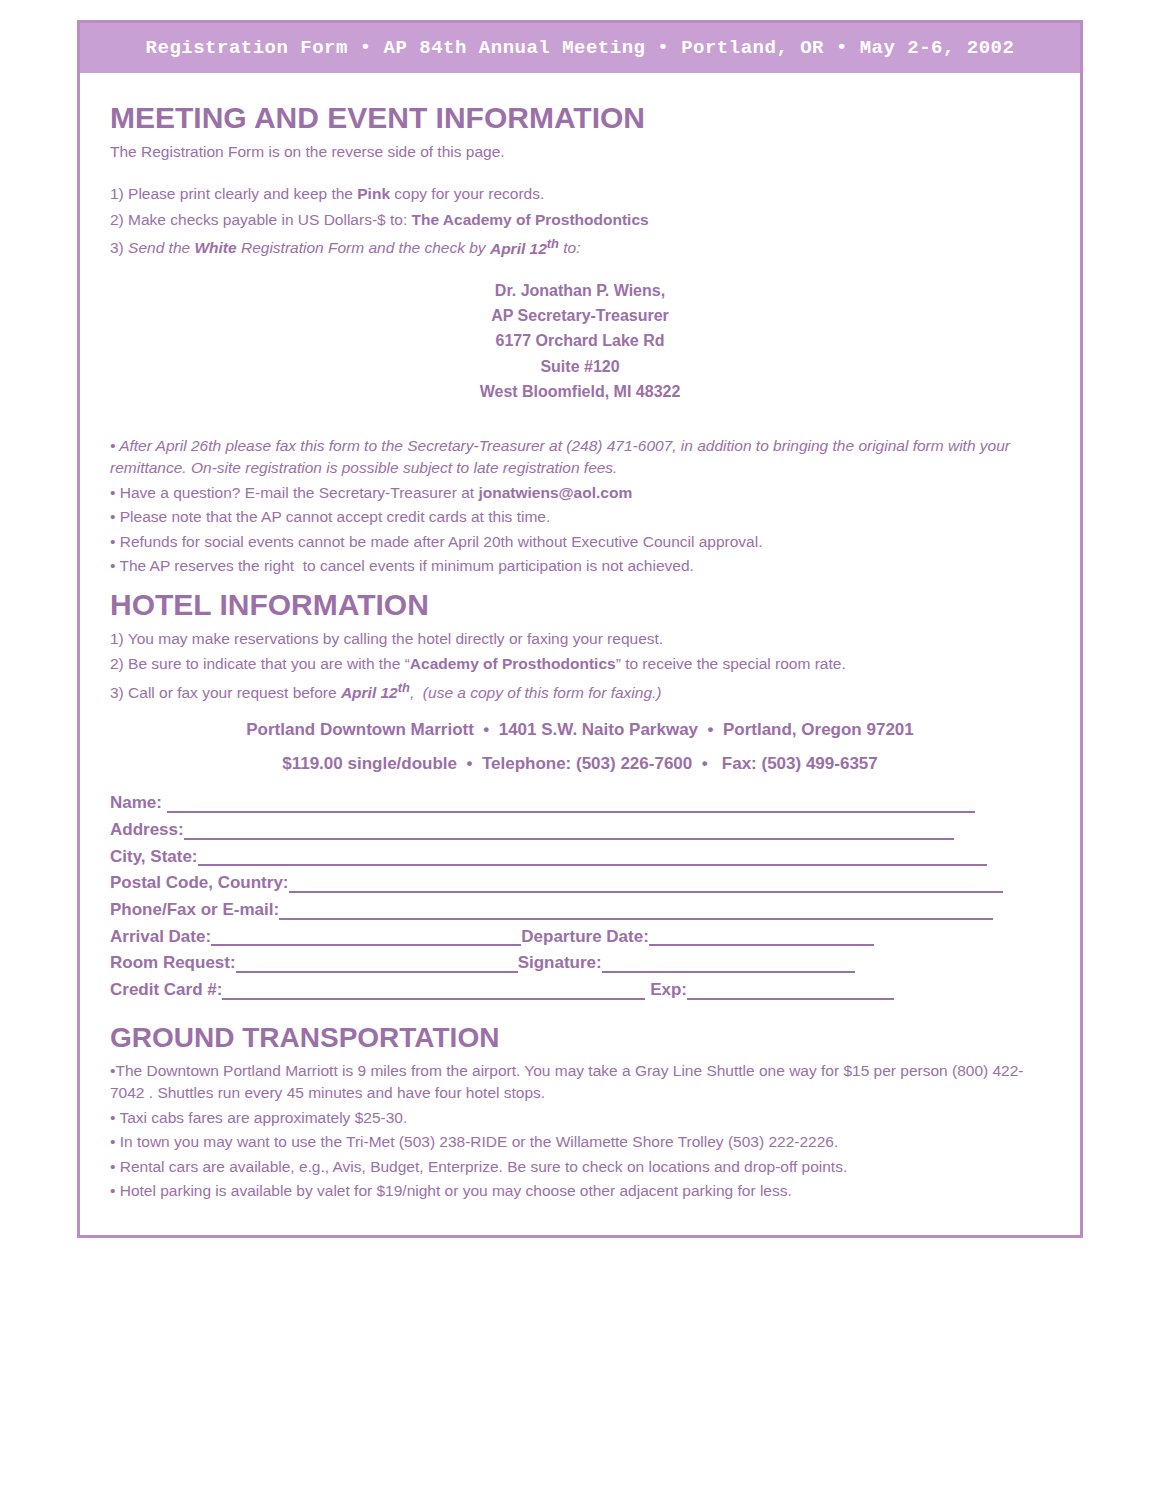Registration Form • AP 84th Annual Meeting • Portland, OR • May 2-6, 2002
MEETING AND EVENT INFORMATION
The Registration Form is on the reverse side of this page.
1) Please print clearly and keep the Pink copy for your records.
2) Make checks payable in US Dollars-$ to: The Academy of Prosthodontics
3) Send the White Registration Form and the check by April 12th to:
Dr. Jonathan P. Wiens,
AP Secretary-Treasurer
6177 Orchard Lake Rd
Suite #120
West Bloomfield, MI 48322
• After April 26th please fax this form to the Secretary-Treasurer at (248) 471-6007, in addition to bringing the original form with your remittance. On-site registration is possible subject to late registration fees.
• Have a question? E-mail the Secretary-Treasurer at jonatwiens@aol.com
• Please note that the AP cannot accept credit cards at this time.
• Refunds for social events cannot be made after April 20th without Executive Council approval.
• The AP reserves the right to cancel events if minimum participation is not achieved.
HOTEL INFORMATION
1) You may make reservations by calling the hotel directly or faxing your request.
2) Be sure to indicate that you are with the “Academy of Prosthodontics” to receive the special room rate.
3) Call or fax your request before April 12th, (use a copy of this form for faxing.)
Portland Downtown Marriott • 1401 S.W. Naito Parkway • Portland, Oregon 97201
$119.00 single/double • Telephone: (503) 226-7600 • Fax: (503) 499-6357
Name:
Address:
City, State:
Postal Code, Country:
Phone/Fax or E-mail:
Arrival Date: Departure Date:
Room Request: Signature:
Credit Card #: Exp:
GROUND TRANSPORTATION
•The Downtown Portland Marriott is 9 miles from the airport. You may take a Gray Line Shuttle one way for $15 per person (800) 422-7042 . Shuttles run every 45 minutes and have four hotel stops.
• Taxi cabs fares are approximately $25-30.
• In town you may want to use the Tri-Met (503) 238-RIDE or the Willamette Shore Trolley (503) 222-2226.
• Rental cars are available, e.g., Avis, Budget, Enterprize. Be sure to check on locations and drop-off points.
• Hotel parking is available by valet for $19/night or you may choose other adjacent parking for less.